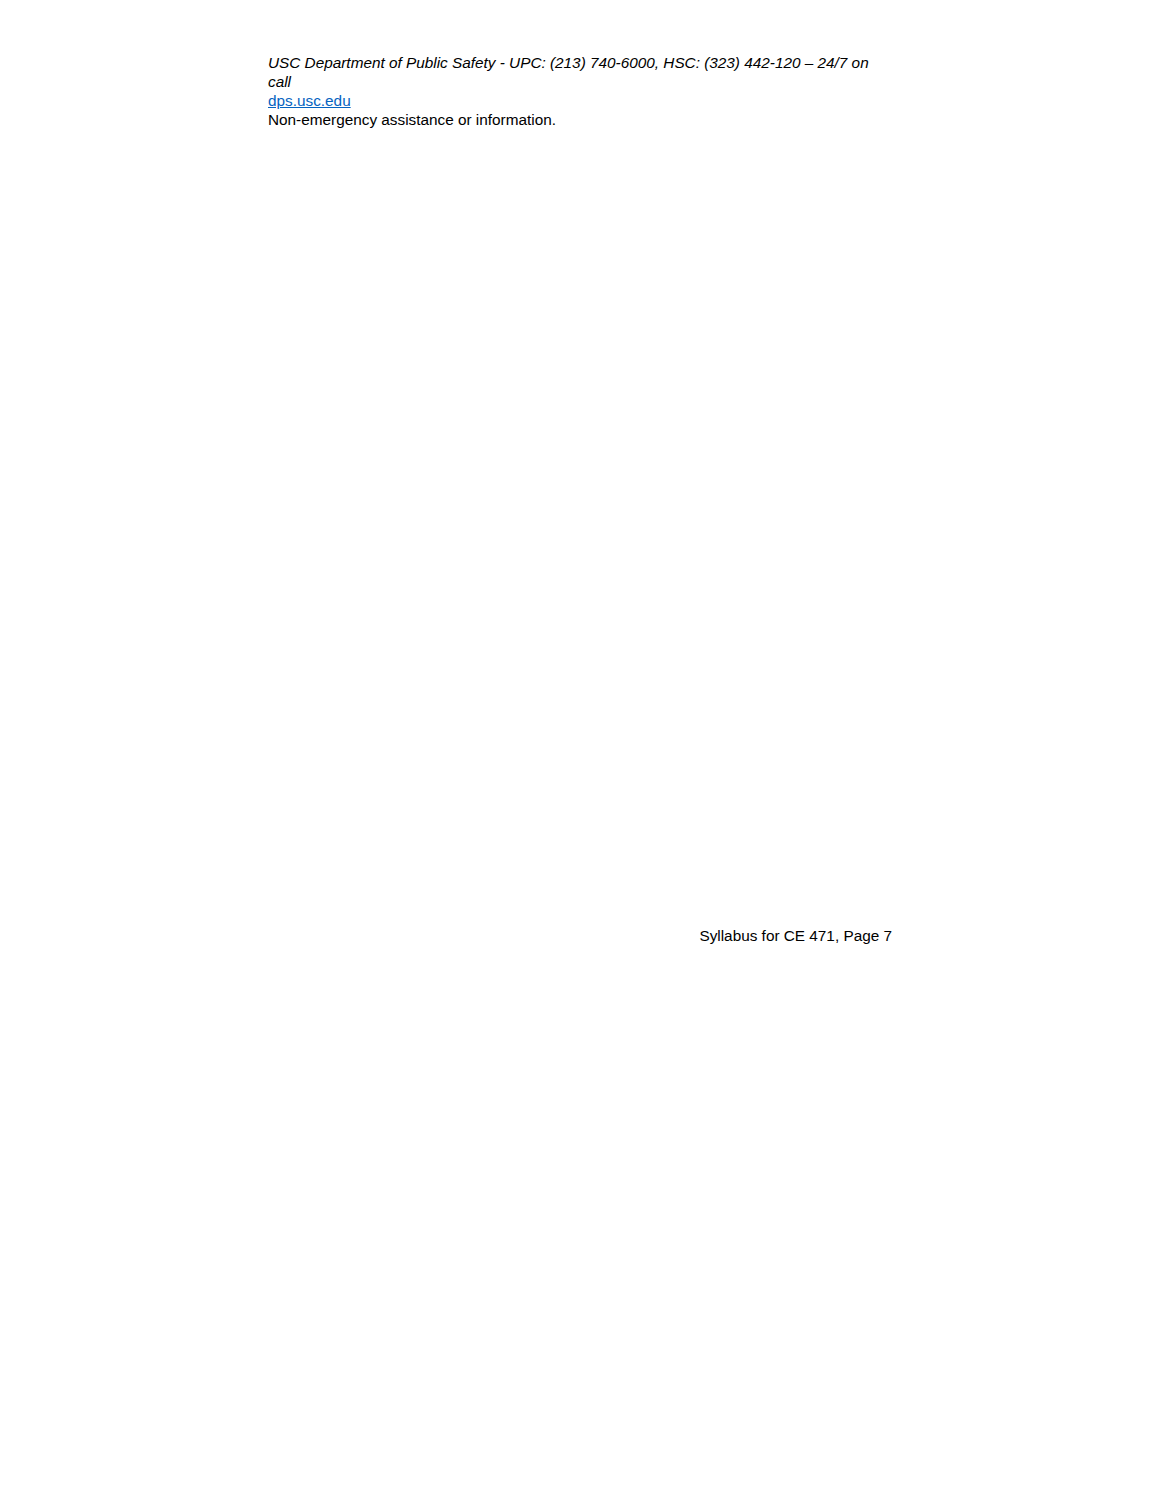USC Department of Public Safety - UPC: (213) 740-6000, HSC: (323) 442-120 – 24/7 on call
dps.usc.edu
Non-emergency assistance or information.
Syllabus for CE 471, Page 7